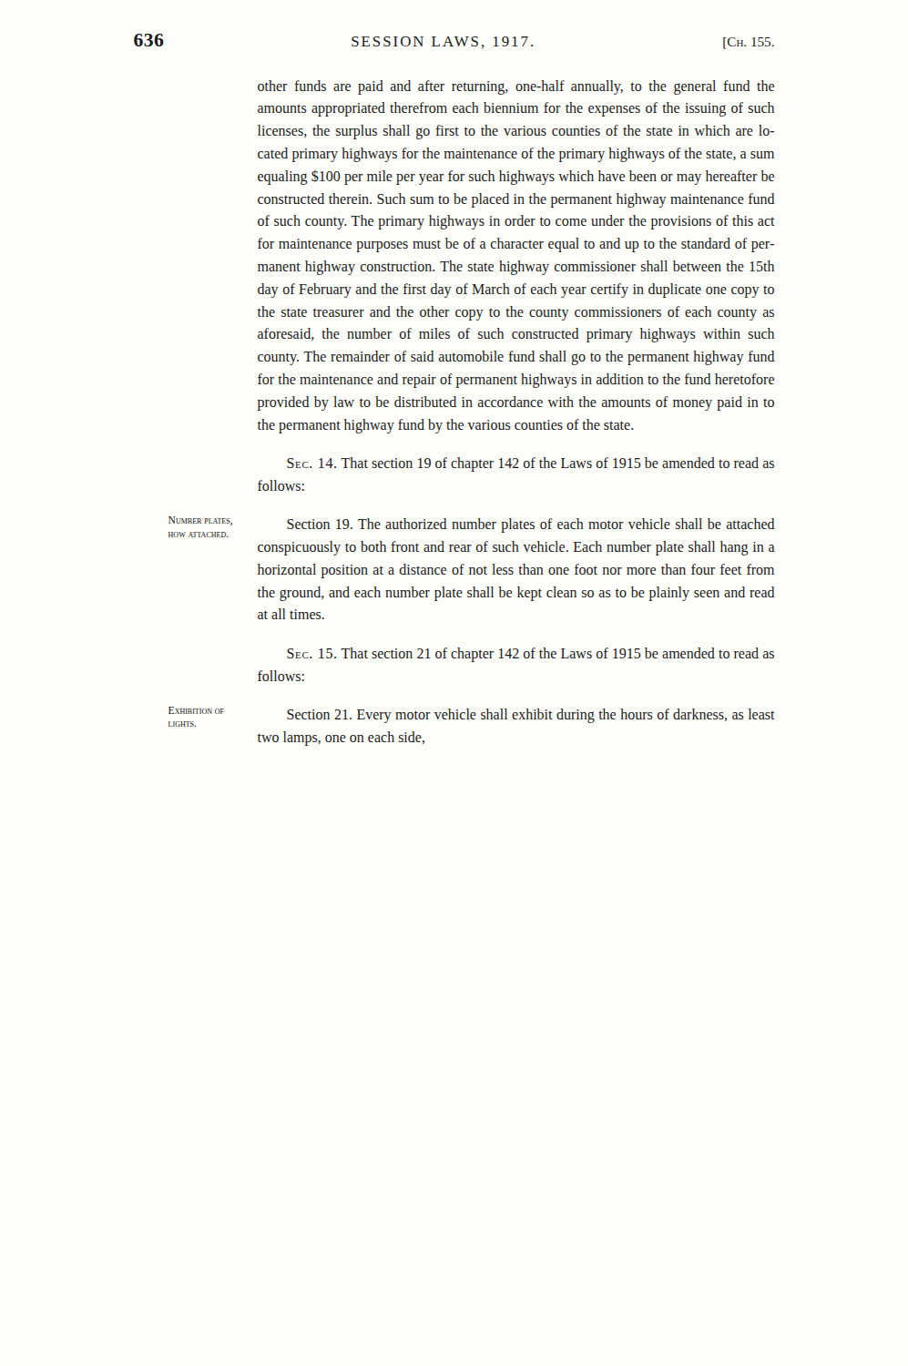636 Session Laws, 1917. [Ch. 155.
other funds are paid and after returning, one-half annually, to the general fund the amounts appropriated therefrom each biennium for the expenses of the issuing of such licenses, the surplus shall go first to the various counties of the state in which are located primary highways for the maintenance of the primary highways of the state, a sum equaling $100 per mile per year for such highways which have been or may hereafter be constructed therein. Such sum to be placed in the permanent highway maintenance fund of such county. The primary highways in order to come under the provisions of this act for maintenance purposes must be of a character equal to and up to the standard of permanent highway construction. The state highway commissioner shall between the 15th day of February and the first day of March of each year certify in duplicate one copy to the state treasurer and the other copy to the county commissioners of each county as aforesaid, the number of miles of such constructed primary highways within such county. The remainder of said automobile fund shall go to the permanent highway fund for the maintenance and repair of permanent highways in addition to the fund heretofore provided by law to be distributed in accordance with the amounts of money paid in to the permanent highway fund by the various counties of the state.
Sec. 14. That section 19 of chapter 142 of the Laws of 1915 be amended to read as follows:
Number plates, how attached.
Section 19. The authorized number plates of each motor vehicle shall be attached conspicuously to both front and rear of such vehicle. Each number plate shall hang in a horizontal position at a distance of not less than one foot nor more than four feet from the ground, and each number plate shall be kept clean so as to be plainly seen and read at all times.
Sec. 15. That section 21 of chapter 142 of the Laws of 1915 be amended to read as follows:
Exhibition of lights.
Section 21. Every motor vehicle shall exhibit during the hours of darkness, as least two lamps, one on each side,